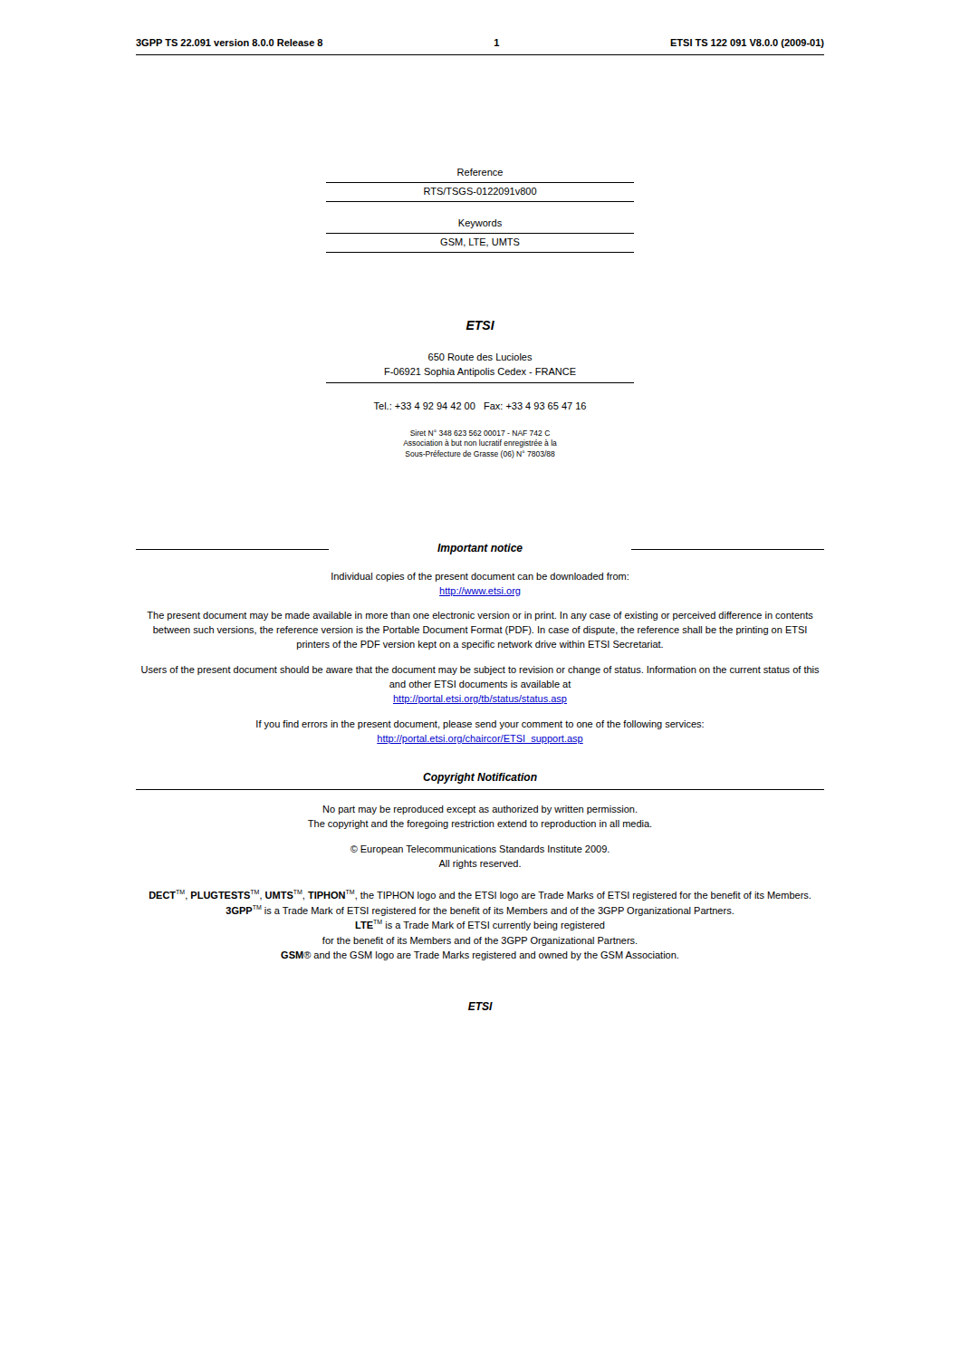3GPP TS 22.091 version 8.0.0 Release 8
1
ETSI TS 122 091 V8.0.0 (2009-01)
Reference
RTS/TSGS-0122091v800
Keywords
GSM, LTE, UMTS
ETSI
650 Route des Lucioles
F-06921 Sophia Antipolis Cedex - FRANCE
Tel.: +33 4 92 94 42 00 Fax: +33 4 93 65 47 16
Siret N° 348 623 562 00017 - NAF 742 C
Association à but non lucratif enregistrée à la
Sous-Préfecture de Grasse (06) N° 7803/88
Important notice
Individual copies of the present document can be downloaded from:
http://www.etsi.org
The present document may be made available in more than one electronic version or in print. In any case of existing or perceived difference in contents between such versions, the reference version is the Portable Document Format (PDF). In case of dispute, the reference shall be the printing on ETSI printers of the PDF version kept on a specific network drive within ETSI Secretariat.
Users of the present document should be aware that the document may be subject to revision or change of status. Information on the current status of this and other ETSI documents is available at
http://portal.etsi.org/tb/status/status.asp
If you find errors in the present document, please send your comment to one of the following services:
http://portal.etsi.org/chaircor/ETSI_support.asp
Copyright Notification
No part may be reproduced except as authorized by written permission.
The copyright and the foregoing restriction extend to reproduction in all media.
© European Telecommunications Standards Institute 2009.
All rights reserved.
DECTTM, PLUGTESTSTM, UMTSTM, TIPHONTM, the TIPHON logo and the ETSI logo are Trade Marks of ETSI registered for the benefit of its Members.
3GPPTM is a Trade Mark of ETSI registered for the benefit of its Members and of the 3GPP Organizational Partners.
LTETM is a Trade Mark of ETSI currently being registered
for the benefit of its Members and of the 3GPP Organizational Partners.
GSM® and the GSM logo are Trade Marks registered and owned by the GSM Association.
ETSI